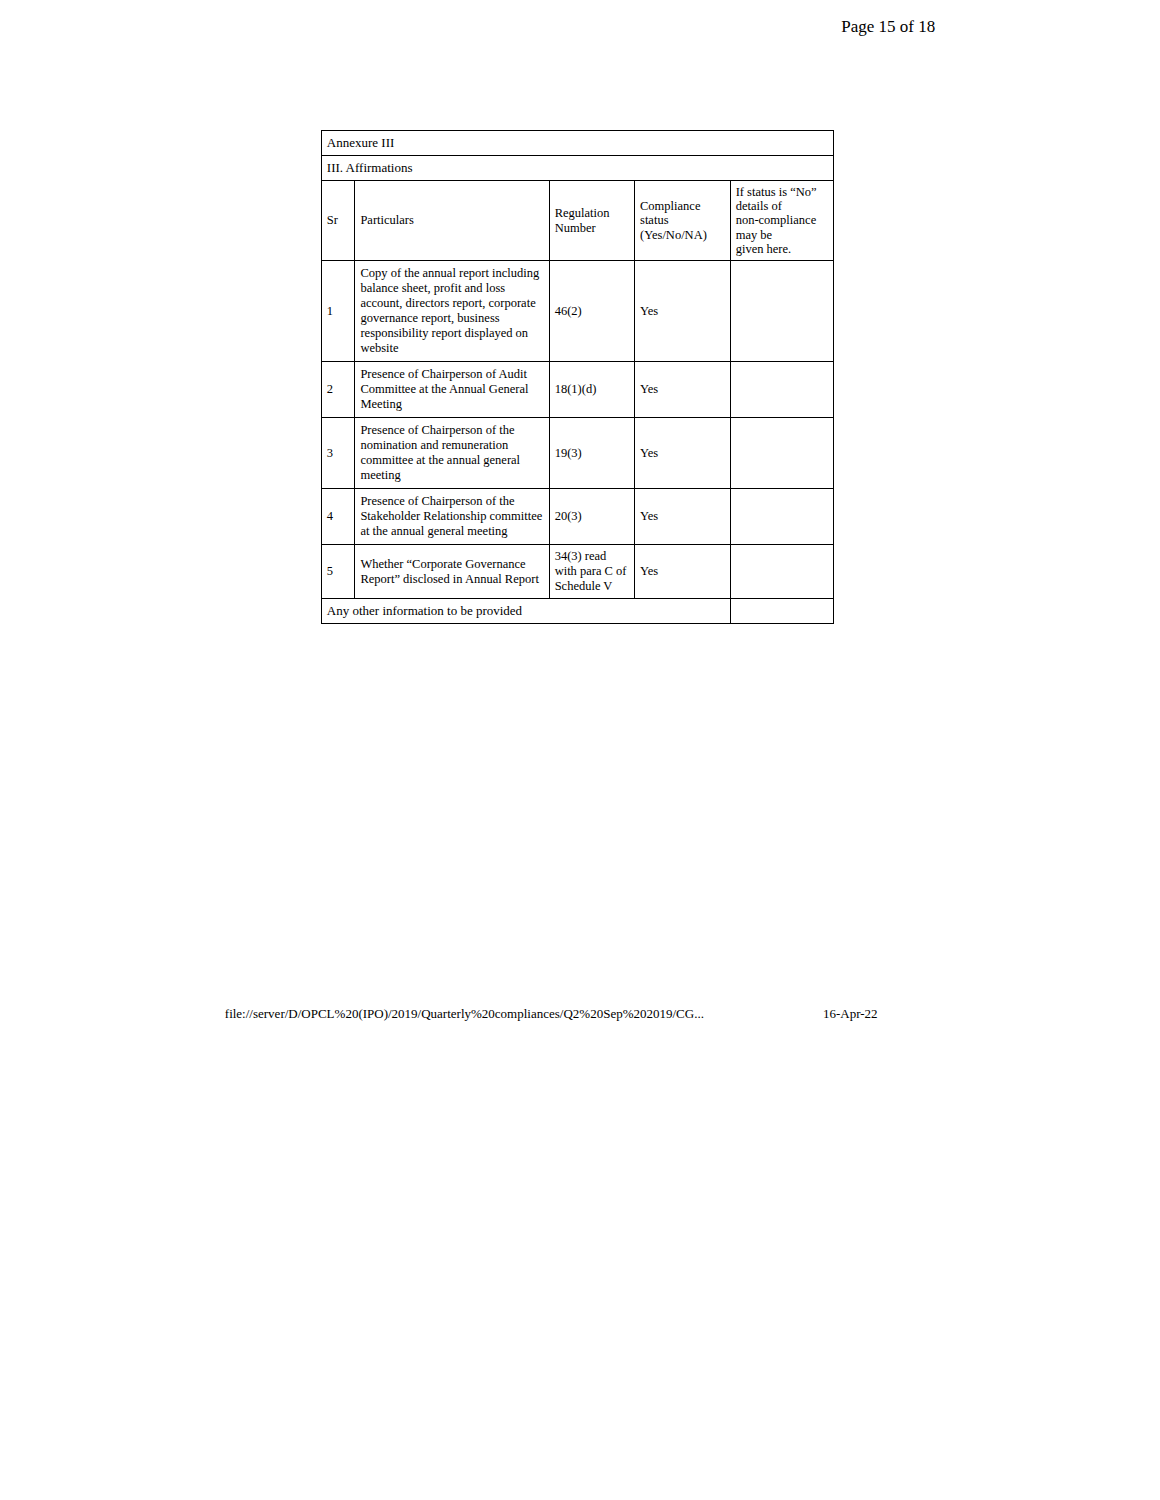Page 15 of 18
| Annexure III |
| III. Affirmations |
| Sr | Particulars | Regulation Number | Compliance status (Yes/No/NA) | If status is “No” details of non-compliance may be given here. |
| 1 | Copy of the annual report including balance sheet, profit and loss account, directors report, corporate governance report, business responsibility report displayed on website | 46(2) | Yes | |
| 2 | Presence of Chairperson of Audit Committee at the Annual General Meeting | 18(1)(d) | Yes | |
| 3 | Presence of Chairperson of the nomination and remuneration committee at the annual general meeting | 19(3) | Yes | |
| 4 | Presence of Chairperson of the Stakeholder Relationship committee at the annual general meeting | 20(3) | Yes | |
| 5 | Whether “Corporate Governance Report” disclosed in Annual Report | 34(3) read with para C of Schedule V | Yes | |
| Any other information to be provided | |
file://server/D/OPCL%20(IPO)/2019/Quarterly%20compliances/Q2%20Sep%202019/CG...
16-Apr-22